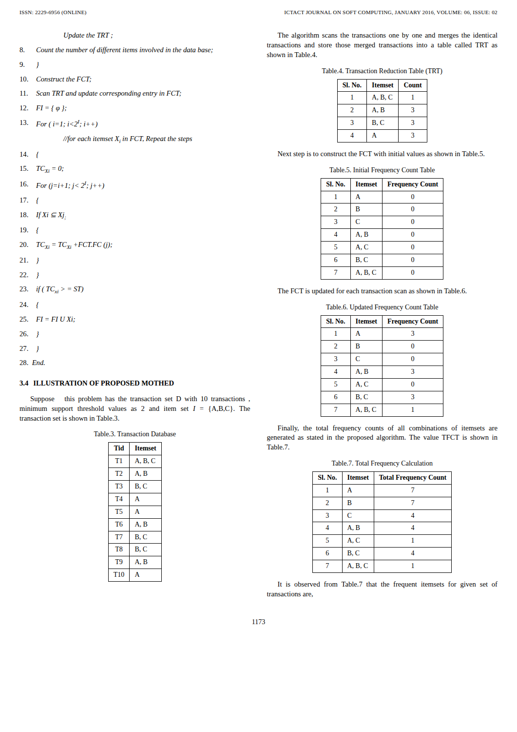ISSN: 2229-6956 (ONLINE) ICTACT JOURNAL ON SOFT COMPUTING, JANUARY 2016, VOLUME: 06, ISSUE: 02
Update the TRT ;
8. Count the number of different items involved in the data base;
9.}
10. Construct the FCT;
11. Scan TRT and update corresponding entry in FCT;
12. FI = { φ };
13. For ( i=1; i<2I; i++)
//for each itemset Xi in FCT, Repeat the steps
14.{
15. TCXi = 0;
16. For (j=i+1; j< 2I; j++)
17.{
18. If Xi ⊆ Xj;
19.{
20. TCXi = TCXi +FCT.FC (j);
21.}
22.}
23. if ( TCxi > = ST)
24.{
25. FI = FI U Xi;
26.}
27.}
28. End.
3.4 ILLUSTRATION OF PROPOSED MOTHED
Suppose this problem has the transaction set D with 10 transactions , minimum support threshold values as 2 and item set I = {A,B,C}. The transaction set is shown in Table.3.
Table.3. Transaction Database
| Tid | Itemset |
| --- | --- |
| T1 | A, B, C |
| T2 | A, B |
| T3 | B, C |
| T4 | A |
| T5 | A |
| T6 | A, B |
| T7 | B, C |
| T8 | B, C |
| T9 | A, B |
| T10 | A |
The algorithm scans the transactions one by one and merges the identical transactions and store those merged transactions into a table called TRT as shown in Table.4.
Table.4. Transaction Reduction Table (TRT)
| Sl. No. | Itemset | Count |
| --- | --- | --- |
| 1 | A, B, C | 1 |
| 2 | A, B | 3 |
| 3 | B, C | 3 |
| 4 | A | 3 |
Next step is to construct the FCT with initial values as shown in Table.5.
Table.5. Initial Frequency Count Table
| Sl. No. | Itemset | Frequency Count |
| --- | --- | --- |
| 1 | A | 0 |
| 2 | B | 0 |
| 3 | C | 0 |
| 4 | A, B | 0 |
| 5 | A, C | 0 |
| 6 | B, C | 0 |
| 7 | A, B, C | 0 |
The FCT is updated for each transaction scan as shown in Table.6.
Table.6. Updated Frequency Count Table
| Sl. No. | Itemset | Frequency Count |
| --- | --- | --- |
| 1 | A | 3 |
| 2 | B | 0 |
| 3 | C | 0 |
| 4 | A, B | 3 |
| 5 | A, C | 0 |
| 6 | B, C | 3 |
| 7 | A, B, C | 1 |
Finally, the total frequency counts of all combinations of itemsets are generated as stated in the proposed algorithm. The value TFCT is shown in Table.7.
Table.7. Total Frequency Calculation
| Sl. No. | Itemset | Total Frequency Count |
| --- | --- | --- |
| 1 | A | 7 |
| 2 | B | 7 |
| 3 | C | 4 |
| 4 | A, B | 4 |
| 5 | A, C | 1 |
| 6 | B, C | 4 |
| 7 | A, B, C | 1 |
It is observed from Table.7 that the frequent itemsets for given set of transactions are,
1173